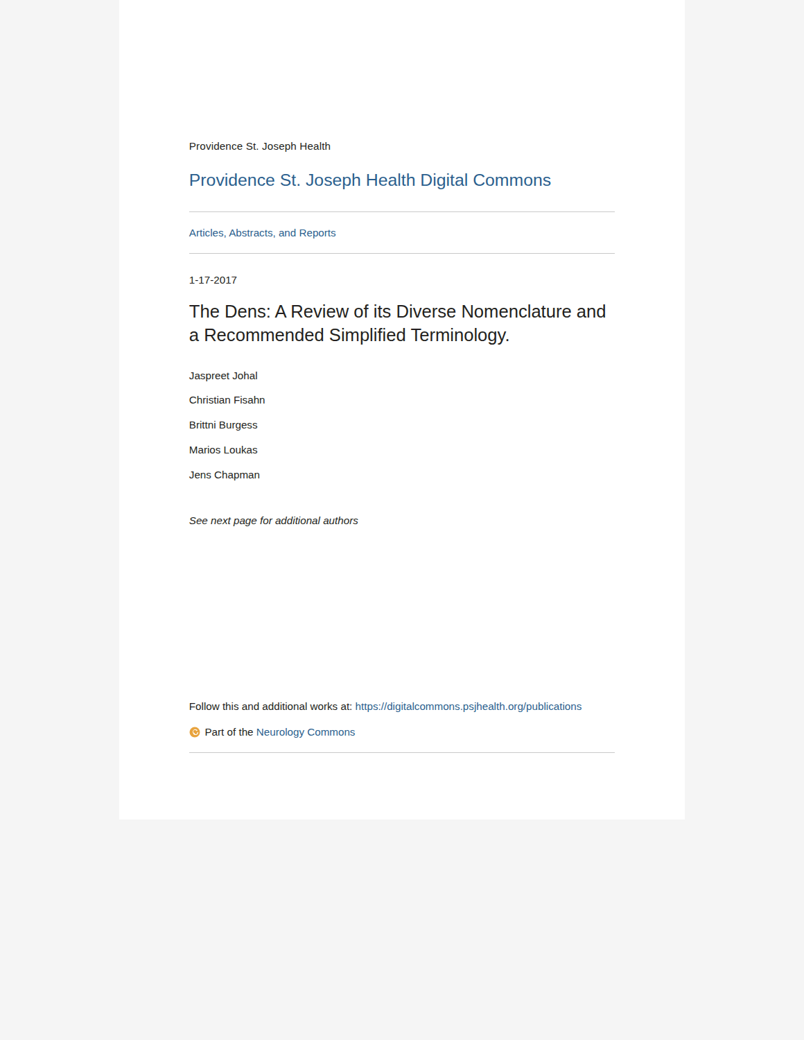Providence St. Joseph Health
Providence St. Joseph Health Digital Commons
Articles, Abstracts, and Reports
1-17-2017
The Dens: A Review of its Diverse Nomenclature and a Recommended Simplified Terminology.
Jaspreet Johal
Christian Fisahn
Brittni Burgess
Marios Loukas
Jens Chapman
See next page for additional authors
Follow this and additional works at: https://digitalcommons.psjhealth.org/publications
Part of the Neurology Commons